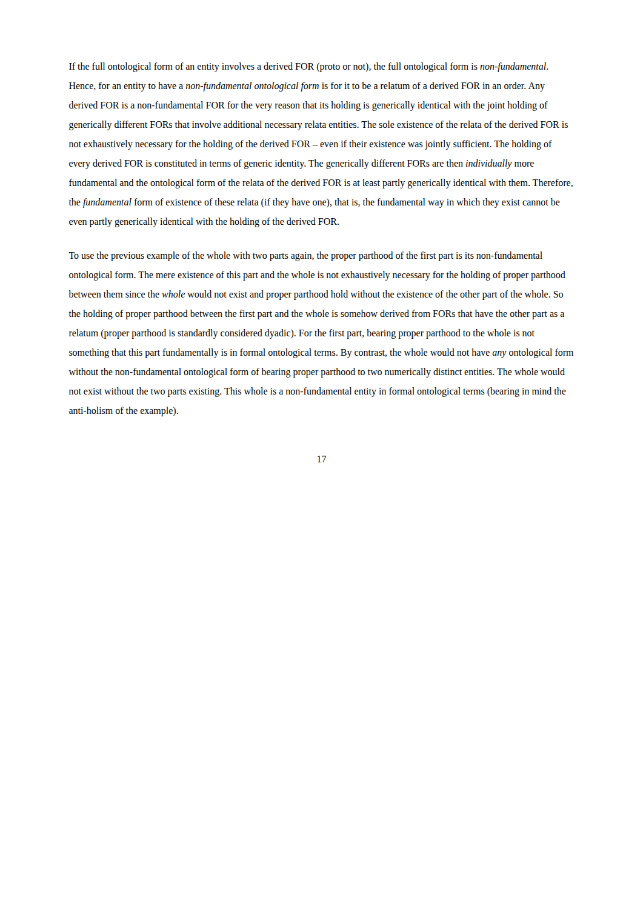If the full ontological form of an entity involves a derived FOR (proto or not), the full ontological form is non-fundamental. Hence, for an entity to have a non-fundamental ontological form is for it to be a relatum of a derived FOR in an order. Any derived FOR is a non-fundamental FOR for the very reason that its holding is generically identical with the joint holding of generically different FORs that involve additional necessary relata entities. The sole existence of the relata of the derived FOR is not exhaustively necessary for the holding of the derived FOR – even if their existence was jointly sufficient. The holding of every derived FOR is constituted in terms of generic identity. The generically different FORs are then individually more fundamental and the ontological form of the relata of the derived FOR is at least partly generically identical with them. Therefore, the fundamental form of existence of these relata (if they have one), that is, the fundamental way in which they exist cannot be even partly generically identical with the holding of the derived FOR.
To use the previous example of the whole with two parts again, the proper parthood of the first part is its non-fundamental ontological form. The mere existence of this part and the whole is not exhaustively necessary for the holding of proper parthood between them since the whole would not exist and proper parthood hold without the existence of the other part of the whole. So the holding of proper parthood between the first part and the whole is somehow derived from FORs that have the other part as a relatum (proper parthood is standardly considered dyadic). For the first part, bearing proper parthood to the whole is not something that this part fundamentally is in formal ontological terms. By contrast, the whole would not have any ontological form without the non-fundamental ontological form of bearing proper parthood to two numerically distinct entities. The whole would not exist without the two parts existing. This whole is a non-fundamental entity in formal ontological terms (bearing in mind the anti-holism of the example).
17